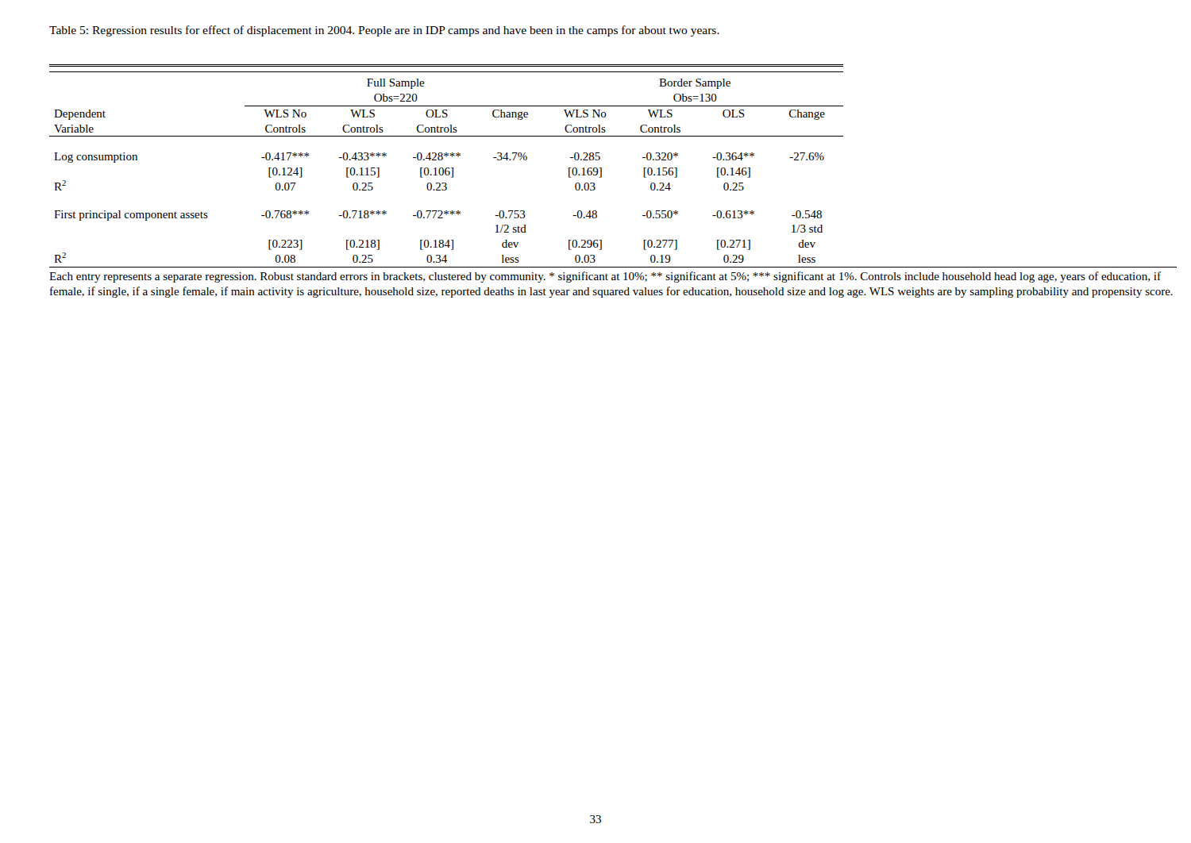Table 5: Regression results for effect of displacement in 2004. People are in IDP camps and have been in the camps for about two years.
| | Full Sample | Border Sample |
| | Obs=220 | Obs=130 |
| Dependent | WLS No | WLS | OLS | Change | WLS No | WLS | OLS | Change |
| Variable | Controls | Controls | Controls | | Controls | Controls | | |
| Log consumption | -0.417*** | -0.433*** | -0.428*** | -34.7% | -0.285 | -0.320* | -0.364** | -27.6% |
| | [0.124] | [0.115] | [0.106] | | [0.169] | [0.156] | [0.146] | |
| R 2 | 0.07 | 0.25 | 0.23 | | 0.03 | 0.24 | 0.25 | |
| First principal component assets | -0.768*** | -0.718*** | -0.772*** | -0.753 | -0.48 | -0.550* | -0.613** | -0.548 |
| | | | | 1/2 std | | | | 1/3 std |
| | [0.223] | [0.218] | [0.184] | dev | [0.296] | [0.277] | [0.271] | dev |
| R 2 | 0.08 | 0.25 | 0.34 | less | 0.03 | 0.19 | 0.29 | less |
Each entry represents a separate regression. Robust standard errors in brackets, clustered by community. * significant at 10%; ** significant at 5%; *** significant at 1%. Controls include household head log age, years of education, if female, if single, if a single female, if main activity is agriculture, household size, reported deaths in last year and squared values for education, household size and log age. WLS weights are by sampling probability and propensity score.
33